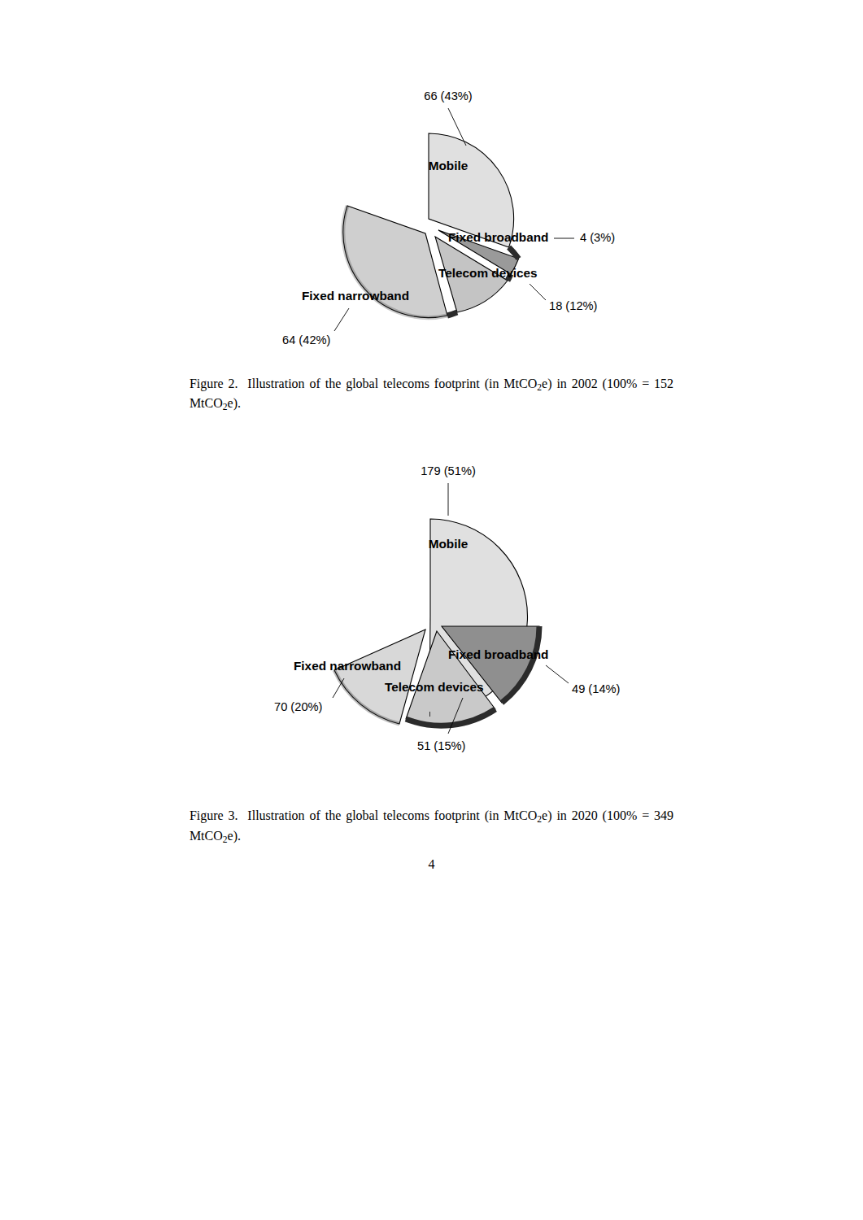66 (43%) Mobile Fixed broadband 4 (3%) Telecom devices 18 (12%) Fixed narrowband 64 (42%)
Figure 2. Illustration of the global telecoms footprint (in MtCO2e) in 2002 (100% = 152 MtCO2e).
179 (51%) Mobile Fixed broadband 49 (14%) Telecom devices 51 (15%) Fixed narrowband 70 (20%)
Figure 3. Illustration of the global telecoms footprint (in MtCO2e) in 2020 (100% = 349 MtCO2e).
4